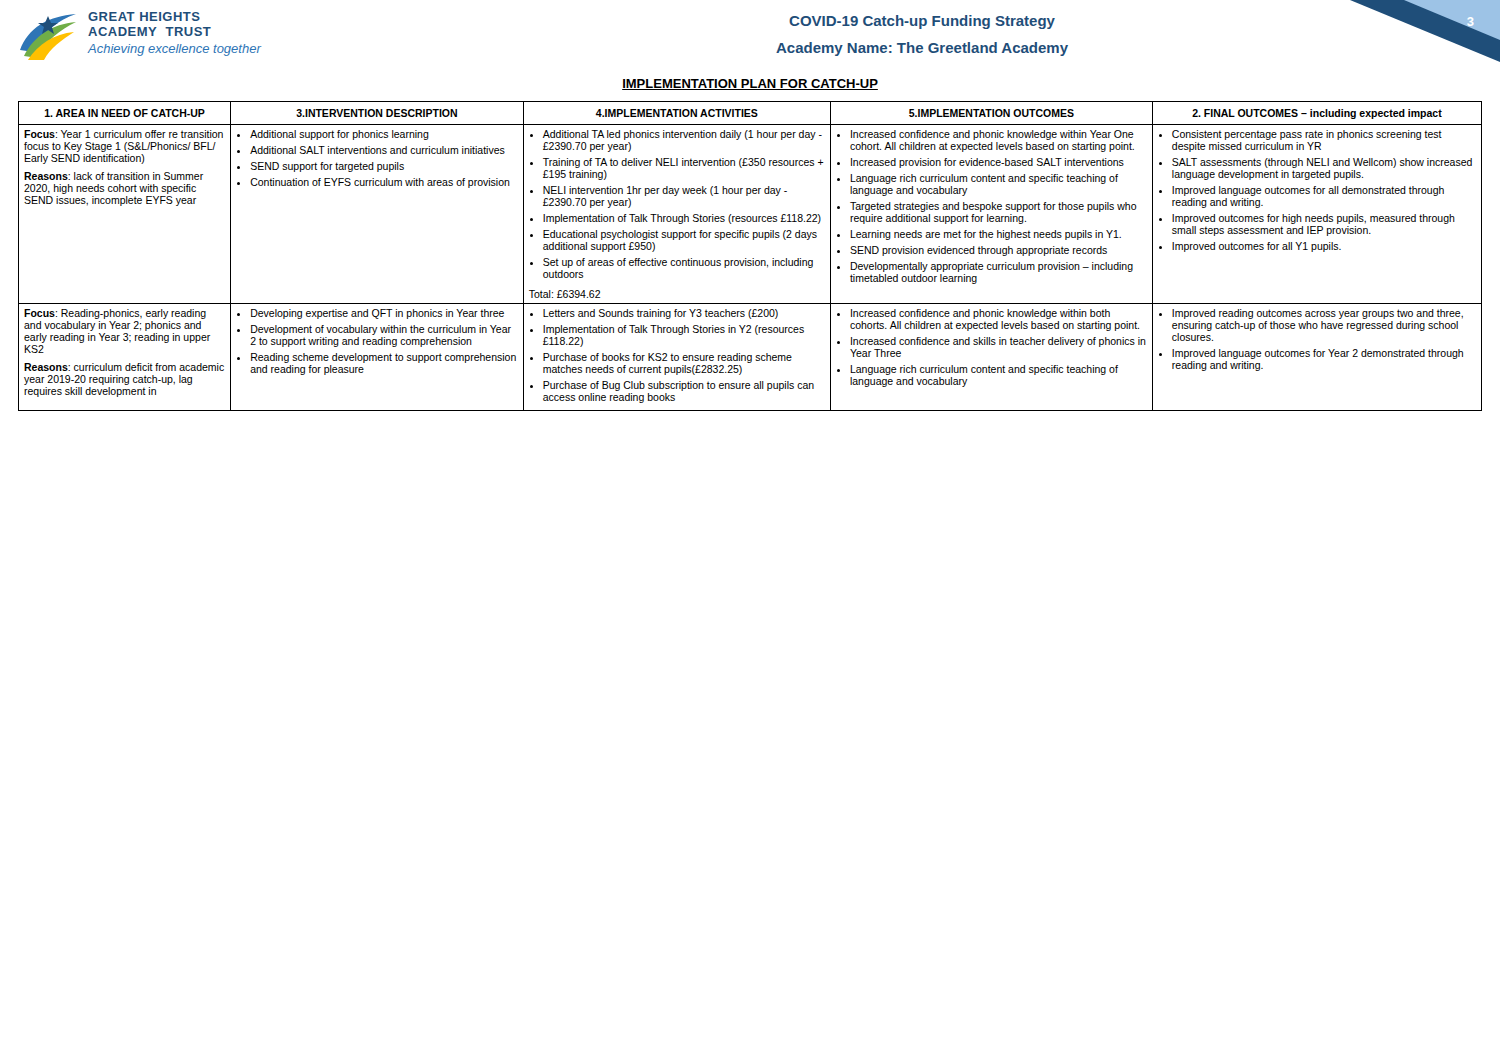3
GREAT HEIGHTS
ACADEMY TRUST
Achieving excellence together
COVID-19 Catch-up Funding Strategy
Academy Name: The Greetland Academy
IMPLEMENTATION PLAN FOR CATCH-UP
| 1. AREA IN NEED OF CATCH-UP | 3.INTERVENTION DESCRIPTION | 4.IMPLEMENTATION ACTIVITIES | 5.IMPLEMENTATION OUTCOMES | 2. FINAL OUTCOMES – including expected impact |
| --- | --- | --- | --- | --- |
| Focus : Year 1 curriculum offer re transition focus to Key Stage 1 (S&L/Phonics/ BFL/ Early SEND identification) Reasons : lack of transition in Summer 2020, high needs cohort with specific SEND issues, incomplete EYFS year | Additional support for phonics learning Additional SALT interventions and curriculum initiatives SEND support for targeted pupils Continuation of EYFS curriculum with areas of provision | Additional TA led phonics intervention daily (1 hour per day - £2390.70 per year) Training of TA to deliver NELI intervention (£350 resources + £195 training) NELI intervention 1hr per day week (1 hour per day - £2390.70 per year) Implementation of Talk Through Stories (resources £118.22) Educational psychologist support for specific pupils (2 days additional support £950) Set up of areas of effective continuous provision, including outdoors Total: £6394.62 | Increased confidence and phonic knowledge within Year One cohort. All children at expected levels based on starting point. Increased provision for evidence-based SALT interventions Language rich curriculum content and specific teaching of language and vocabulary Targeted strategies and bespoke support for those pupils who require additional support for learning. Learning needs are met for the highest needs pupils in Y1. SEND provision evidenced through appropriate records Developmentally appropriate curriculum provision – including timetabled outdoor learning | Consistent percentage pass rate in phonics screening test despite missed curriculum in YR SALT assessments (through NELI and Wellcom) show increased language development in targeted pupils. Improved language outcomes for all demonstrated through reading and writing. Improved outcomes for high needs pupils, measured through small steps assessment and IEP provision. Improved outcomes for all Y1 pupils. |
| Focus : Reading-phonics, early reading and vocabulary in Year 2; phonics and early reading in Year 3; reading in upper KS2 Reasons : curriculum deficit from academic year 2019-20 requiring catch-up, lag requires skill development in | Developing expertise and QFT in phonics in Year three Development of vocabulary within the curriculum in Year 2 to support writing and reading comprehension Reading scheme development to support comprehension and reading for pleasure | Letters and Sounds training for Y3 teachers (£200) Implementation of Talk Through Stories in Y2 (resources £118.22) Purchase of books for KS2 to ensure reading scheme matches needs of current pupils(£2832.25) Purchase of Bug Club subscription to ensure all pupils can access online reading books | Increased confidence and phonic knowledge within both cohorts. All children at expected levels based on starting point. Increased confidence and skills in teacher delivery of phonics in Year Three Language rich curriculum content and specific teaching of language and vocabulary | Improved reading outcomes across year groups two and three, ensuring catch-up of those who have regressed during school closures. Improved language outcomes for Year 2 demonstrated through reading and writing. |